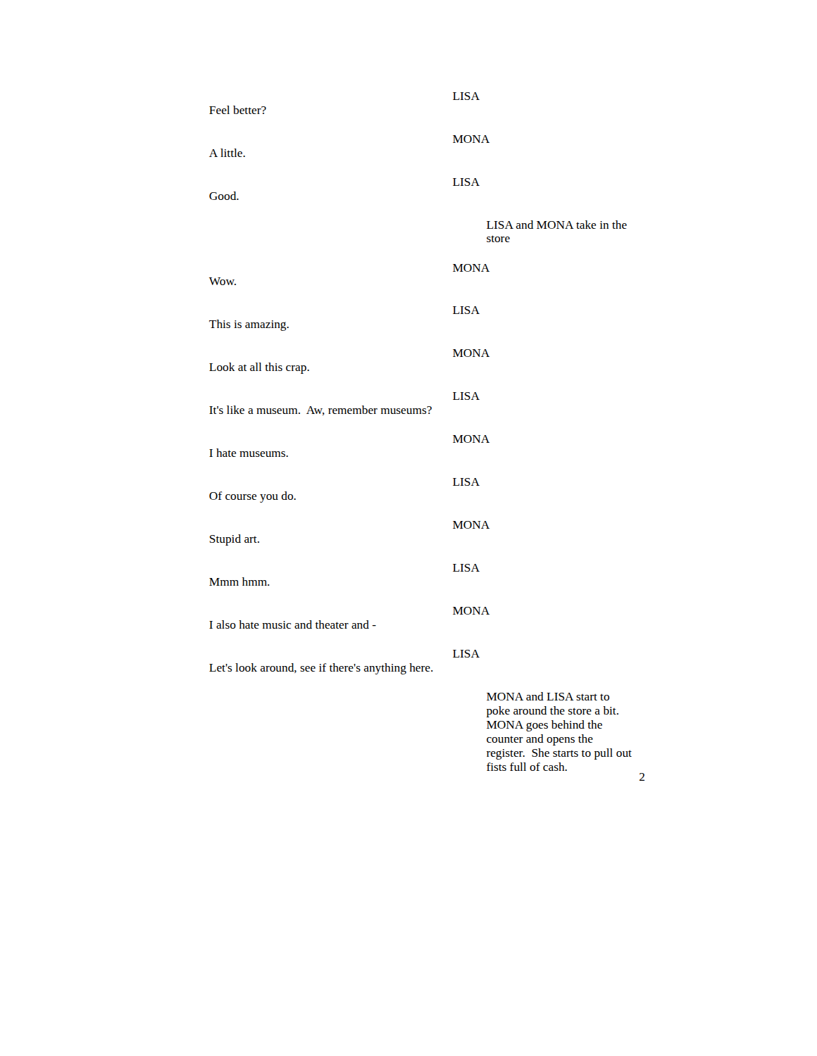LISA
Feel better?
MONA
A little.
LISA
Good.
LISA and MONA take in the store
MONA
Wow.
LISA
This is amazing.
MONA
Look at all this crap.
LISA
It's like a museum. Aw, remember museums?
MONA
I hate museums.
LISA
Of course you do.
MONA
Stupid art.
LISA
Mmm hmm.
MONA
I also hate music and theater and -
LISA
Let's look around, see if there's anything here.
MONA and LISA start to poke around the store a bit. MONA goes behind the counter and opens the register. She starts to pull out fists full of cash.
2